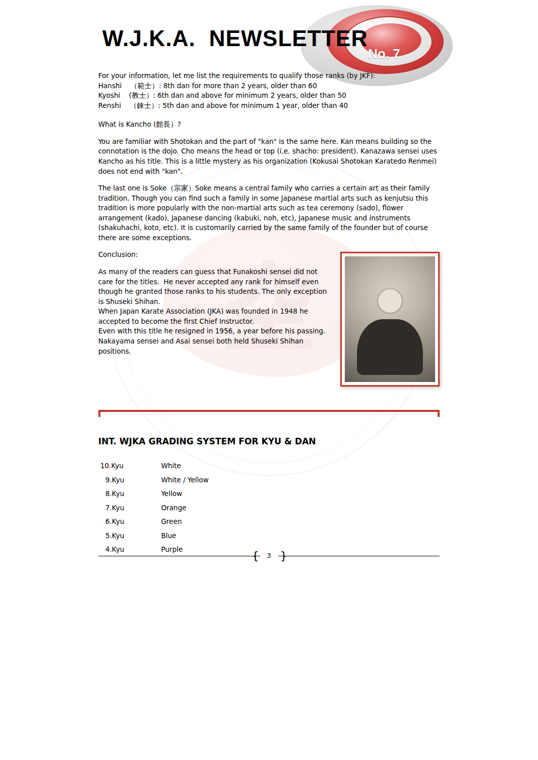No. 7
W.J.K.A. NEWSLETTER
空
For your information, let me list the requirements to qualify those ranks (by JKF):
Hanshi （範士）: 8th dan for more than 2 years, older than 60
Kyoshi (教士）: 6th dan and above for minimum 2 years, older than 50
Renshi （錬士）: 5th dan and above for minimum 1 year, older than 40
What is Kancho (館長）?
You are familiar with Shotokan and the part of "kan" is the same here. Kan means building so the connotation is the dojo. Cho means the head or top (i.e. shacho: president). Kanazawa sensei uses Kancho as his title. This is a little mystery as his organization (Kokusai Shotokan Karatedo Renmei) does not end with "kan".
The last one is Soke（宗家）Soke means a central family who carries a certain art as their family tradition. Though you can find such a family in some Japanese martial arts such as kenjutsu this tradition is more popularly with the non-martial arts such as tea ceremony (sado), flower arrangement (kado), Japanese dancing (kabuki, noh, etc), Japanese music and instruments (shakuhachi, koto, etc). It is customarily carried by the same family of the founder but of course there are some exceptions.
Conclusion:
As many of the readers can guess that Funakoshi sensei did not care for the titles. He never accepted any rank for himself even though he granted those ranks to his students. The only exception is Shuseki Shihan.
When Japan Karate Association (JKA) was founded in 1948 he accepted to become the first Chief Instructor.
Even with this title he resigned in 1956, a year before his passing.
Nakayama sensei and Asai sensei both held Shuseki Shihan positions.
INT. WJKA GRADING SYSTEM FOR KYU & DAN
| 10.Kyu | White |
| 9.Kyu | White / Yellow |
| 8.Kyu | Yellow |
| 7.Kyu | Orange |
| 6.Kyu | Green |
| 5.Kyu | Blue |
| 4.Kyu | Purple |
{
3
}